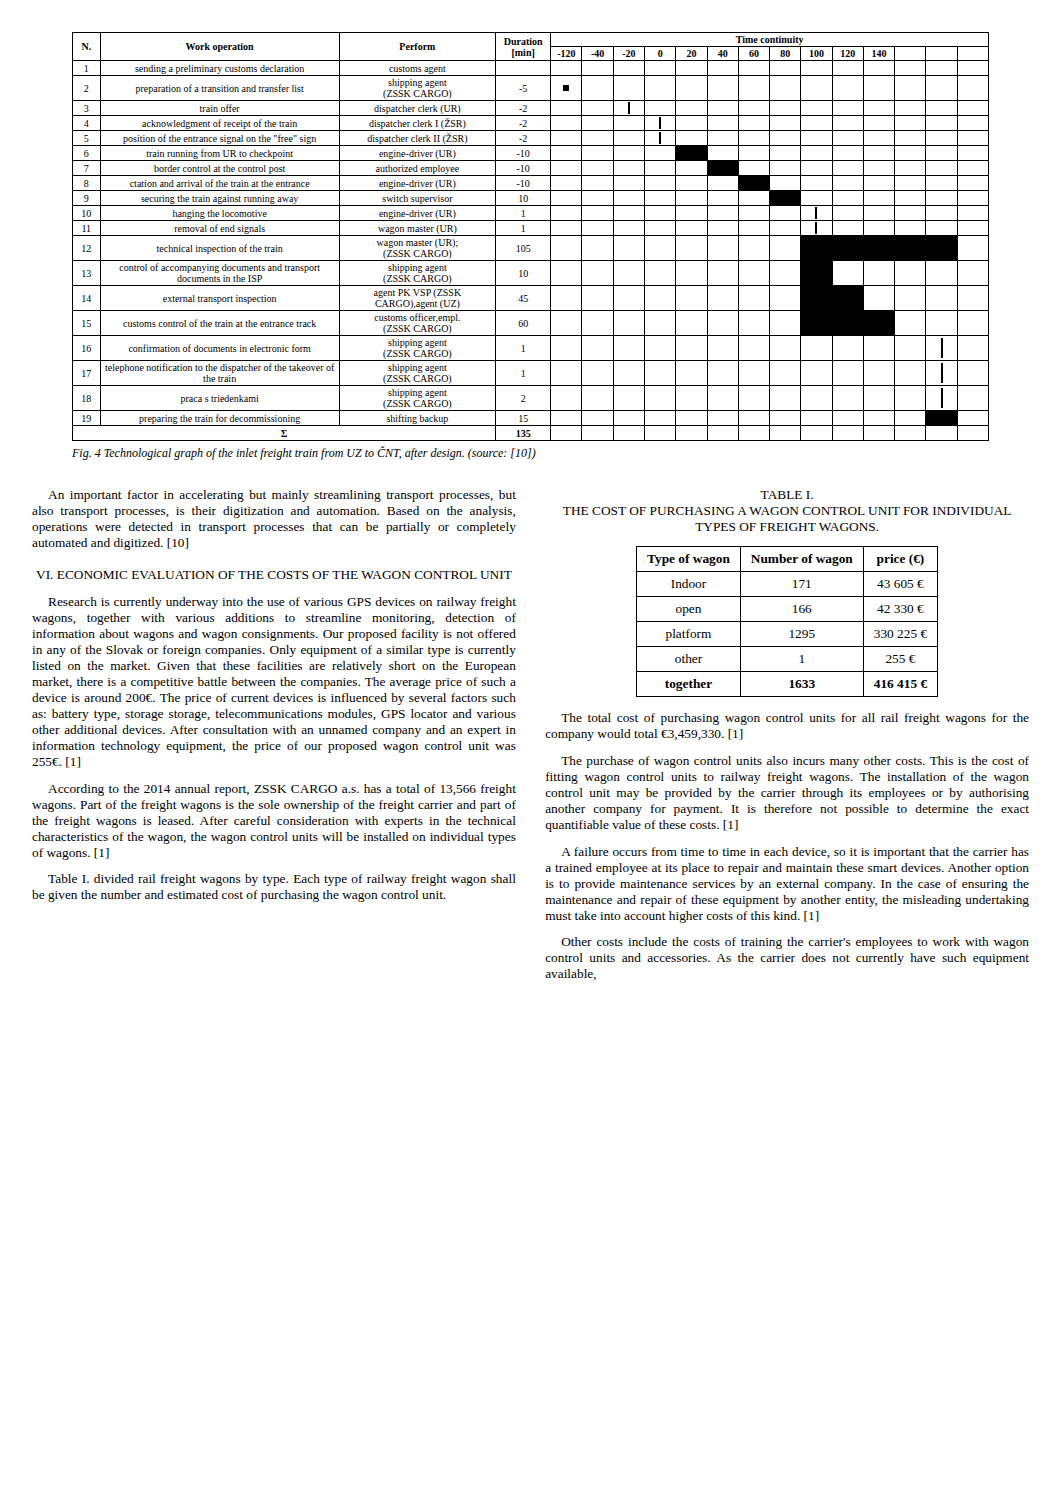| N. | Work operation | Perform | Duration [min] | Time continuity |
| --- | --- | --- | --- | --- |
| -120 | -40 | -20 | 0 | 20 | 40 | 60 | 80 | 100 | 120 | 140 | | | |
| 1 | sending a preliminary customs declaration | customs agent | | | | | | | | | | | | | | | |
| 2 | preparation of a transition and transfer list | shipping agent (ZSSK CARGO) | -5 | | | | | | | | | | | | | | |
| 3 | train offer | dispatcher clerk (UR) | -2 | | | | | | | | | | | | | | |
| 4 | acknowledgment of receipt of the train | dispatcher clerk I (ŽSR) | -2 | | | | | | | | | | | | | | |
| 5 | position of the entrance signal on the "free" sign | dispatcher clerk II (ŽSR) | -2 | | | | | | | | | | | | | | |
| 6 | train running from UR to checkpoint | engine-driver (UR) | -10 | | | | | | | | | | | | | | |
| 7 | border control at the control post | authorized employee | -10 | | | | | | | | | | | | | | |
| 8 | ctation and arrival of the train at the entrance | engine-driver (UR) | -10 | | | | | | | | | | | | | | |
| 9 | securing the train against running away | switch supervisor | 10 | | | | | | | | | | | | | | |
| 10 | hanging the locomotive | engine-driver (UR) | 1 | | | | | | | | | | | | | | |
| 11 | removal of end signals | wagon master (UR) | 1 | | | | | | | | | | | | | | |
| 12 | technical inspection of the train | wagon master (UR); (ZSSK CARGO) | 105 | | | | | | | | | | | | | | |
| 13 | control of accompanying documents and transport documents in the ISP | shipping agent (ZSSK CARGO) | 10 | | | | | | | | | | | | | | |
| 14 | external transport inspection | agent PK VSP (ZSSK CARGO),agent (UZ) | 45 | | | | | | | | | | | | | | |
| 15 | customs control of the train at the entrance track | customs officer,empl. (ZSSK CARGO) | 60 | | | | | | | | | | | | | | |
| 16 | confirmation of documents in electronic form | shipping agent (ZSSK CARGO) | 1 | | | | | | | | | | | | | | |
| 17 | telephone notification to the dispatcher of the takeover of the train | shipping agent (ZSSK CARGO) | 1 | | | | | | | | | | | | | | |
| 18 | praca s triedenkami | shipping agent (ZSSK CARGO) | 2 | | | | | | | | | | | | | | |
| 19 | preparing the train for decommissioning | shifting backup | 15 | | | | | | | | | | | | | | |
| Σ | 135 | | | | | | | | | | | | | | |
Fig. 4 Technological graph of the inlet freight train from UZ to ČNT, after design. (source: [10])
An important factor in accelerating but mainly streamlining transport processes, but also transport processes, is their digitization and automation. Based on the analysis, operations were detected in transport processes that can be partially or completely automated and digitized. [10]
VI. ECONOMIC EVALUATION OF THE COSTS OF THE WAGON CONTROL UNIT
Research is currently underway into the use of various GPS devices on railway freight wagons, together with various additions to streamline monitoring, detection of information about wagons and wagon consignments. Our proposed facility is not offered in any of the Slovak or foreign companies. Only equipment of a similar type is currently listed on the market. Given that these facilities are relatively short on the European market, there is a competitive battle between the companies. The average price of such a device is around 200€. The price of current devices is influenced by several factors such as: battery type, storage storage, telecommunications modules, GPS locator and various other additional devices. After consultation with an unnamed company and an expert in information technology equipment, the price of our proposed wagon control unit was 255€. [1]
According to the 2014 annual report, ZSSK CARGO a.s. has a total of 13,566 freight wagons. Part of the freight wagons is the sole ownership of the freight carrier and part of the freight wagons is leased. After careful consideration with experts in the technical characteristics of the wagon, the wagon control units will be installed on individual types of wagons. [1]
Table I. divided rail freight wagons by type. Each type of railway freight wagon shall be given the number and estimated cost of purchasing the wagon control unit.
TABLE I.
THE COST OF PURCHASING A WAGON CONTROL UNIT FOR INDIVIDUAL TYPES OF FREIGHT WAGONS.
| Type of wagon | Number of wagon | price (€) |
| --- | --- | --- |
| Indoor | 171 | 43 605 € |
| open | 166 | 42 330 € |
| platform | 1295 | 330 225 € |
| other | 1 | 255 € |
| together | 1633 | 416 415 € |
The total cost of purchasing wagon control units for all rail freight wagons for the company would total €3,459,330. [1]
The purchase of wagon control units also incurs many other costs. This is the cost of fitting wagon control units to railway freight wagons. The installation of the wagon control unit may be provided by the carrier through its employees or by authorising another company for payment. It is therefore not possible to determine the exact quantifiable value of these costs. [1]
A failure occurs from time to time in each device, so it is important that the carrier has a trained employee at its place to repair and maintain these smart devices. Another option is to provide maintenance services by an external company. In the case of ensuring the maintenance and repair of these equipment by another entity, the misleading undertaking must take into account higher costs of this kind. [1]
Other costs include the costs of training the carrier's employees to work with wagon control units and accessories. As the carrier does not currently have such equipment available,